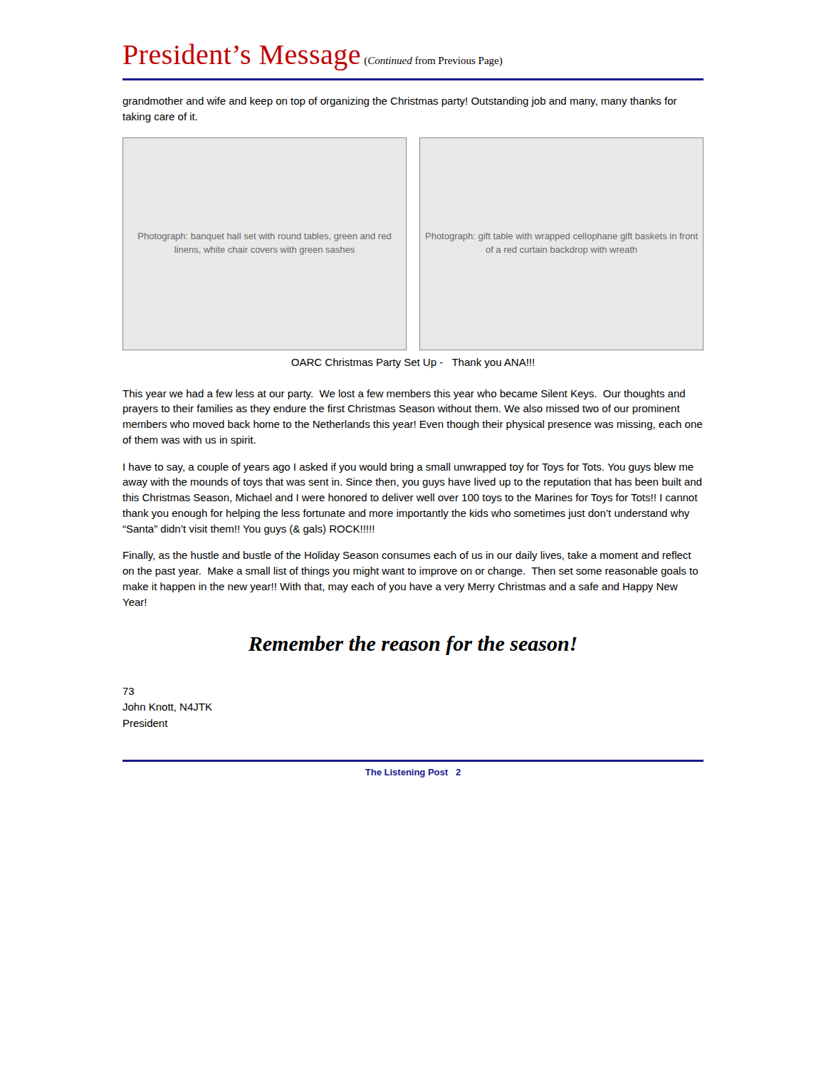President’s Message
(Continued from Previous Page)
grandmother and wife and keep on top of organizing the Christmas party! Outstanding job and many, many thanks for taking care of it.
Photograph: banquet hall set with round tables, green and red linens, white chair covers with green sashes
Photograph: gift table with wrapped cellophane gift baskets in front of a red curtain backdrop with wreath
OARC Christmas Party Set Up - Thank you ANA!!!
This year we had a few less at our party. We lost a few members this year who became Silent Keys. Our thoughts and prayers to their families as they endure the first Christmas Season without them. We also missed two of our prominent members who moved back home to the Netherlands this year! Even though their physical presence was missing, each one of them was with us in spirit.
I have to say, a couple of years ago I asked if you would bring a small unwrapped toy for Toys for Tots. You guys blew me away with the mounds of toys that was sent in. Since then, you guys have lived up to the reputation that has been built and this Christmas Season, Michael and I were honored to deliver well over 100 toys to the Marines for Toys for Tots!! I cannot thank you enough for helping the less fortunate and more importantly the kids who sometimes just don’t understand why “Santa” didn’t visit them!! You guys (& gals) ROCK!!!!!
Finally, as the hustle and bustle of the Holiday Season consumes each of us in our daily lives, take a moment and reflect on the past year. Make a small list of things you might want to improve on or change. Then set some reasonable goals to make it happen in the new year!! With that, may each of you have a very Merry Christmas and a safe and Happy New Year!
Remember the reason for the season!
73
John Knott, N4JTK
President
The Listening Post 2